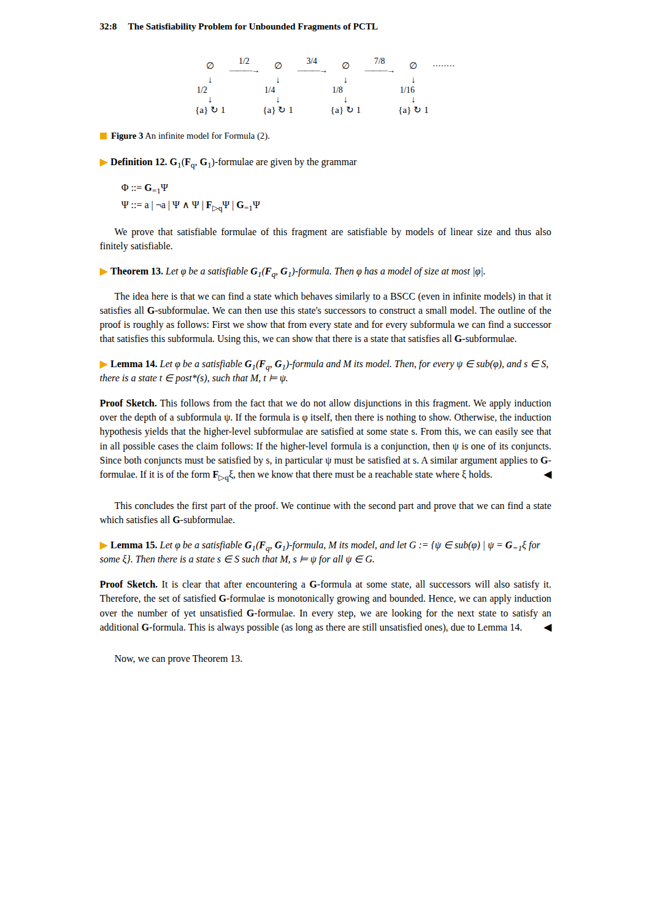32:8 The Satisfiability Problem for Unbounded Fragments of PCTL
| ∅ | 1/2 ———→ | ∅ | 3/4 ———→ | ∅ | 7/8 ———→ | ∅ | ········ |
| ↓ | | ↓ | | ↓ | | ↓ | |
| 1/2 | | 1/4 | | 1/8 | | 1/16 | |
| ↓ | | ↓ | | ↓ | | ↓ | |
| {a} ↻ 1 | | {a} ↻ 1 | | {a} ↻ 1 | | {a} ↻ 1 | |
Figure 3 An infinite model for Formula (2).
▶Definition 12. G1(Fq, G1)-formulae are given by the grammar
Φ ::= G=1Ψ
Ψ ::= a | ¬a | Ψ ∧ Ψ | F▷qΨ | G=1Ψ
We prove that satisfiable formulae of this fragment are satisfiable by models of linear size and thus also finitely satisfiable.
▶Theorem 13. Let φ be a satisfiable G1(Fq, G1)-formula. Then φ has a model of size at most |φ|.
The idea here is that we can find a state which behaves similarly to a BSCC (even in infinite models) in that it satisfies all G-subformulae. We can then use this state's successors to construct a small model. The outline of the proof is roughly as follows: First we show that from every state and for every subformula we can find a successor that satisfies this subformula. Using this, we can show that there is a state that satisfies all G-subformulae.
▶Lemma 14. Let φ be a satisfiable G1(Fq, G1)-formula and M its model. Then, for every ψ ∈ sub(φ), and s ∈ S, there is a state t ∈ post*(s), such that M, t ⊨ ψ.
Proof Sketch. This follows from the fact that we do not allow disjunctions in this fragment. We apply induction over the depth of a subformula ψ. If the formula is φ itself, then there is nothing to show. Otherwise, the induction hypothesis yields that the higher-level subformulae are satisfied at some state s. From this, we can easily see that in all possible cases the claim follows: If the higher-level formula is a conjunction, then ψ is one of its conjuncts. Since both conjuncts must be satisfied by s, in particular ψ must be satisfied at s. A similar argument applies to G-formulae. If it is of the form F▷qξ, then we know that there must be a reachable state where ξ holds. ◀
This concludes the first part of the proof. We continue with the second part and prove that we can find a state which satisfies all G-subformulae.
▶Lemma 15. Let φ be a satisfiable G1(Fq, G1)-formula, M its model, and let G := {ψ ∈ sub(φ) | ψ = G=1ξ for some ξ}. Then there is a state s ∈ S such that M, s ⊨ ψ for all ψ ∈ G.
Proof Sketch. It is clear that after encountering a G-formula at some state, all successors will also satisfy it. Therefore, the set of satisfied G-formulae is monotonically growing and bounded. Hence, we can apply induction over the number of yet unsatisfied G-formulae. In every step, we are looking for the next state to satisfy an additional G-formula. This is always possible (as long as there are still unsatisfied ones), due to Lemma 14. ◀
Now, we can prove Theorem 13.